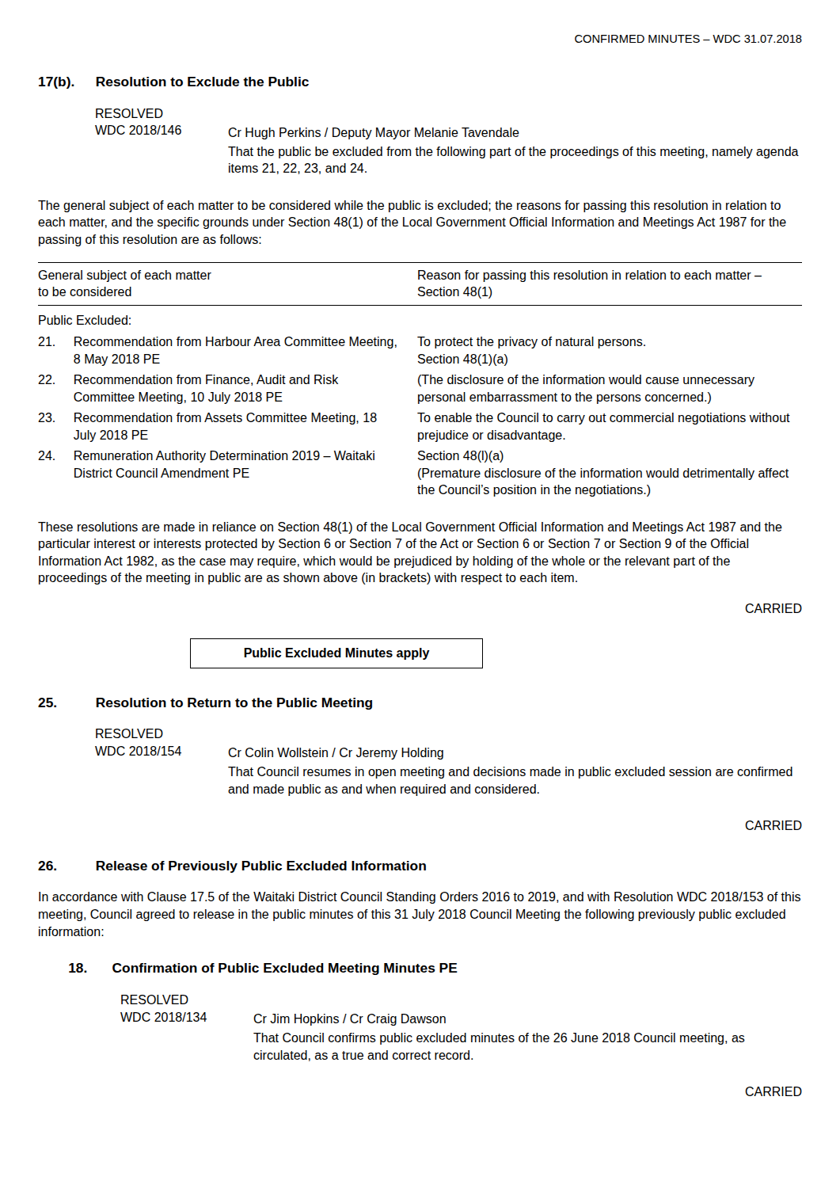CONFIRMED MINUTES – WDC 31.07.2018
17(b). Resolution to Exclude the Public
RESOLVED
WDC 2018/146
Cr Hugh Perkins / Deputy Mayor Melanie Tavendale
That the public be excluded from the following part of the proceedings of this meeting, namely agenda items 21, 22, 23, and 24.
The general subject of each matter to be considered while the public is excluded; the reasons for passing this resolution in relation to each matter, and the specific grounds under Section 48(1) of the Local Government Official Information and Meetings Act 1987 for the passing of this resolution are as follows:
| General subject of each matter to be considered | Reason for passing this resolution in relation to each matter – Section 48(1) |
| --- | --- |
| Public Excluded: |
| 21. | Recommendation from Harbour Area Committee Meeting, 8 May 2018 PE | To protect the privacy of natural persons. Section 48(1)(a) |
| 22. | Recommendation from Finance, Audit and Risk Committee Meeting, 10 July 2018 PE | (The disclosure of the information would cause unnecessary personal embarrassment to the persons concerned.) |
| 23. | Recommendation from Assets Committee Meeting, 18 July 2018 PE | To enable the Council to carry out commercial negotiations without prejudice or disadvantage. |
| 24. | Remuneration Authority Determination 2019 – Waitaki District Council Amendment PE | Section 48(l)(a) (Premature disclosure of the information would detrimentally affect the Council’s position in the negotiations.) |
These resolutions are made in reliance on Section 48(1) of the Local Government Official Information and Meetings Act 1987 and the particular interest or interests protected by Section 6 or Section 7 of the Act or Section 6 or Section 7 or Section 9 of the Official Information Act 1982, as the case may require, which would be prejudiced by holding of the whole or the relevant part of the proceedings of the meeting in public are as shown above (in brackets) with respect to each item.
CARRIED
Public Excluded Minutes apply
25. Resolution to Return to the Public Meeting
RESOLVED
WDC 2018/154
Cr Colin Wollstein / Cr Jeremy Holding
That Council resumes in open meeting and decisions made in public excluded session are confirmed and made public as and when required and considered.
CARRIED
26. Release of Previously Public Excluded Information
In accordance with Clause 17.5 of the Waitaki District Council Standing Orders 2016 to 2019, and with Resolution WDC 2018/153 of this meeting, Council agreed to release in the public minutes of this 31 July 2018 Council Meeting the following previously public excluded information:
18. Confirmation of Public Excluded Meeting Minutes PE
RESOLVED
WDC 2018/134
Cr Jim Hopkins / Cr Craig Dawson
That Council confirms public excluded minutes of the 26 June 2018 Council meeting, as circulated, as a true and correct record.
CARRIED